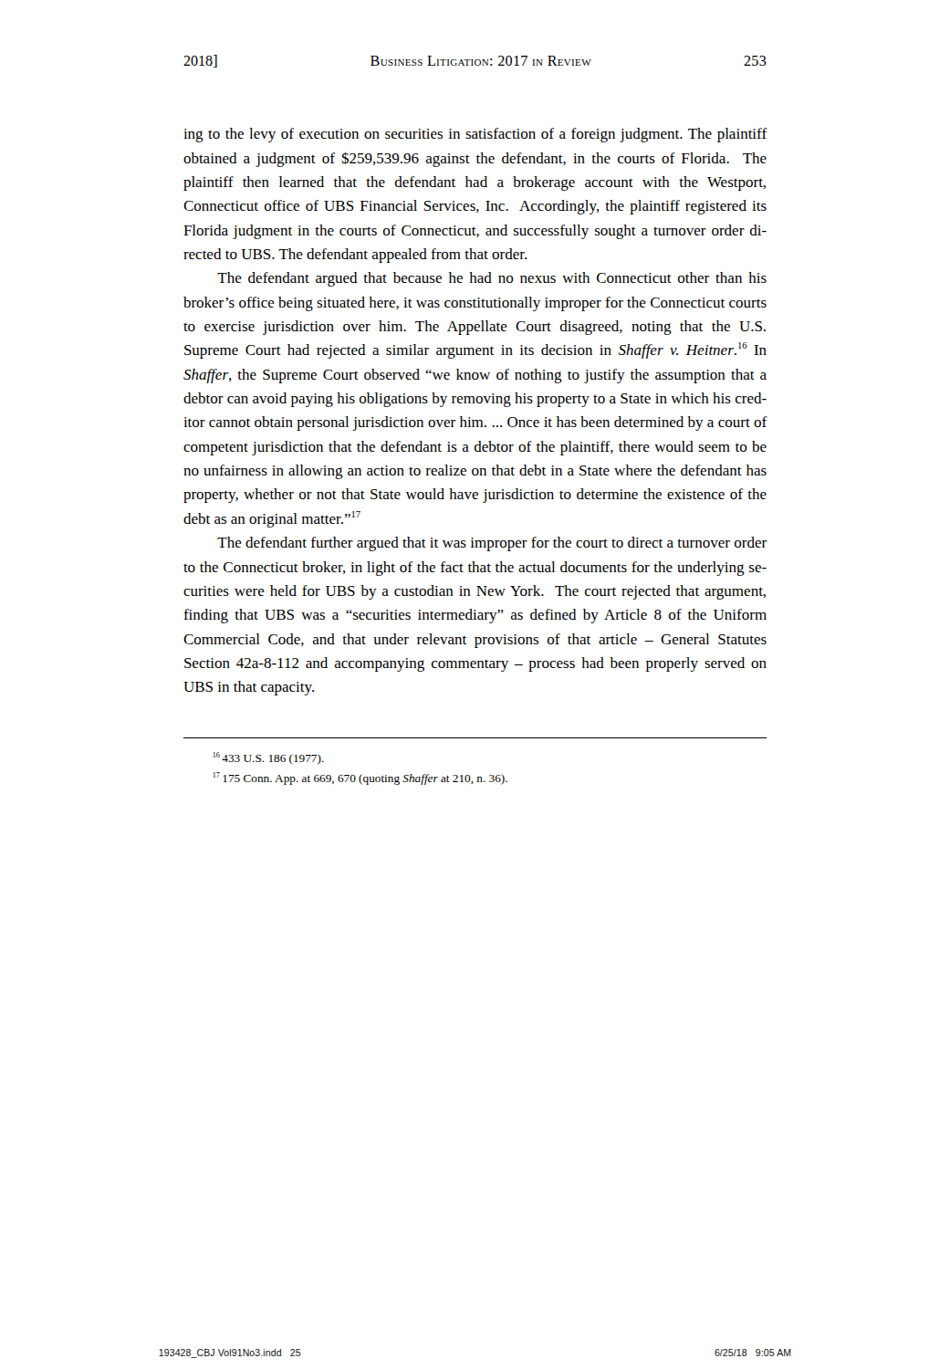2018] Business Litigation: 2017 in Review 253
ing to the levy of execution on securities in satisfaction of a foreign judgment. The plaintiff obtained a judgment of $259,539.96 against the defendant, in the courts of Florida. The plaintiff then learned that the defendant had a brokerage account with the Westport, Connecticut office of UBS Financial Services, Inc. Accordingly, the plaintiff registered its Florida judgment in the courts of Connecticut, and successfully sought a turnover order directed to UBS. The defendant appealed from that order.
The defendant argued that because he had no nexus with Connecticut other than his broker’s office being situated here, it was constitutionally improper for the Connecticut courts to exercise jurisdiction over him. The Appellate Court disagreed, noting that the U.S. Supreme Court had rejected a similar argument in its decision in Shaffer v. Heitner.16 In Shaffer, the Supreme Court observed “we know of nothing to justify the assumption that a debtor can avoid paying his obligations by removing his property to a State in which his creditor cannot obtain personal jurisdiction over him. ... Once it has been determined by a court of competent jurisdiction that the defendant is a debtor of the plaintiff, there would seem to be no unfairness in allowing an action to realize on that debt in a State where the defendant has property, whether or not that State would have jurisdiction to determine the existence of the debt as an original matter.”17
The defendant further argued that it was improper for the court to direct a turnover order to the Connecticut broker, in light of the fact that the actual documents for the underlying securities were held for UBS by a custodian in New York. The court rejected that argument, finding that UBS was a “securities intermediary” as defined by Article 8 of the Uniform Commercial Code, and that under relevant provisions of that article – General Statutes Section 42a-8-112 and accompanying commentary – process had been properly served on UBS in that capacity.
16433 U.S. 186 (1977).
17175 Conn. App. at 669, 670 (quoting Shaffer at 210, n. 36).
193428_CBJ Vol91No3.indd 25 6/25/18 9:05 AM